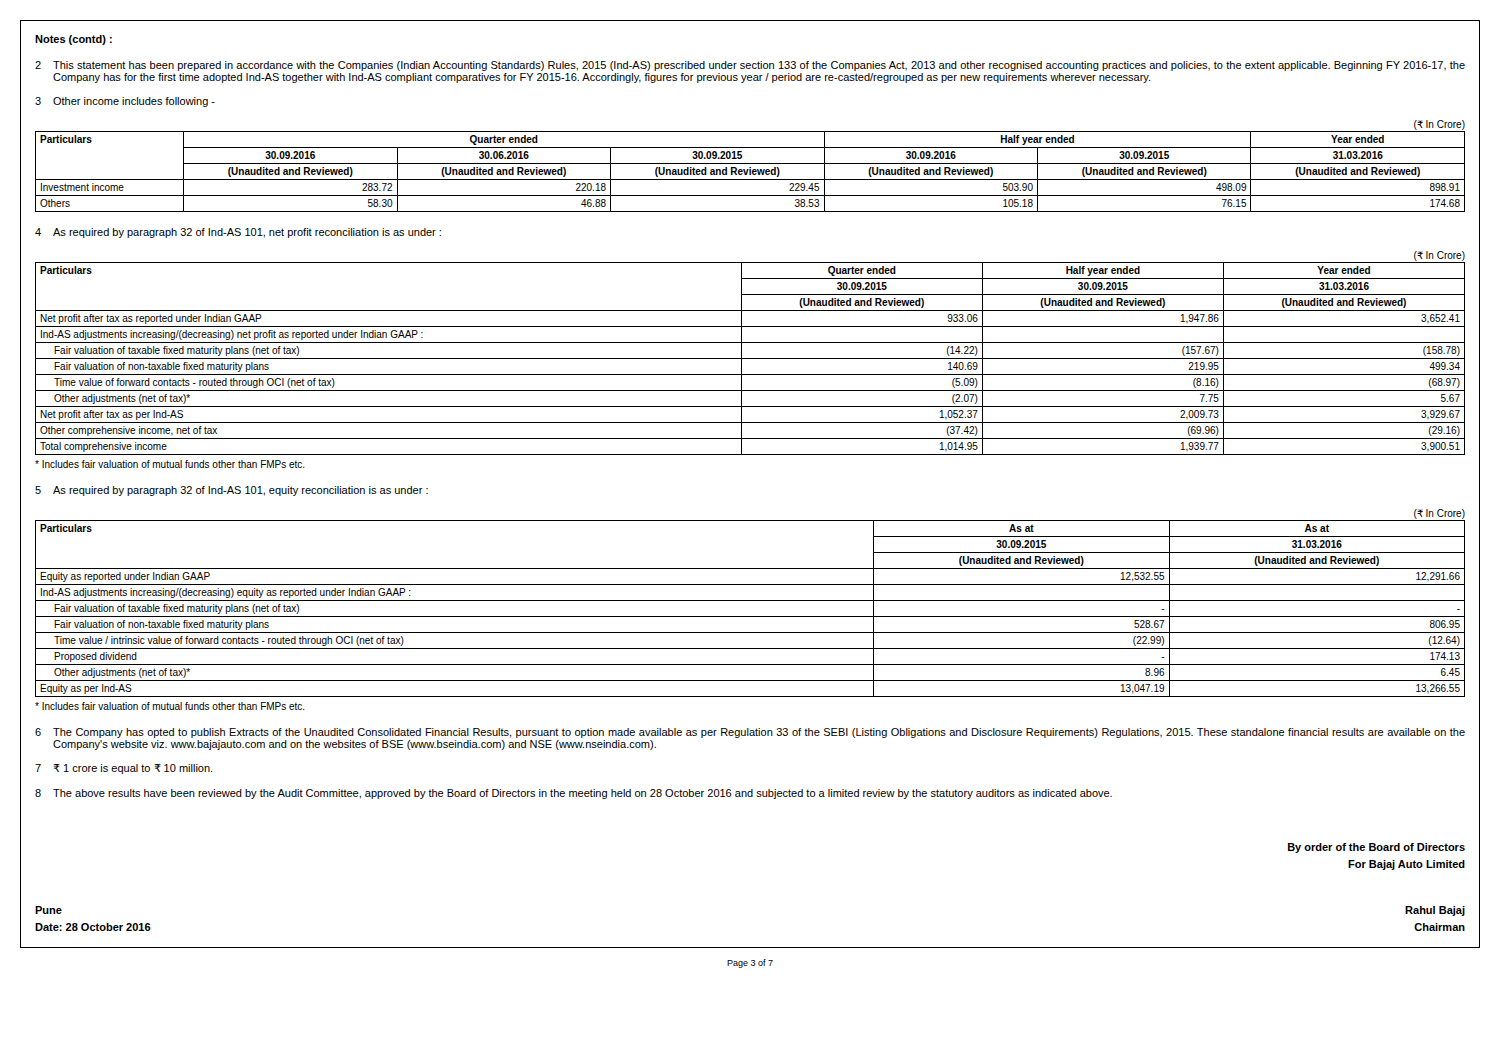Notes (contd) :
2
This statement has been prepared in accordance with the Companies (Indian Accounting Standards) Rules, 2015 (Ind-AS) prescribed under section 133 of the Companies Act, 2013 and other recognised accounting practices and policies, to the extent applicable. Beginning FY 2016-17, the Company has for the first time adopted Ind-AS together with Ind-AS compliant comparatives for FY 2015-16. Accordingly, figures for previous year / period are re-casted/regrouped as per new requirements wherever necessary.
3
Other income includes following -
(₹ In Crore)
| Particulars | Quarter ended | Half year ended | Year ended |
| --- | --- | --- | --- |
| 30.09.2016 | 30.06.2016 | 30.09.2015 | 30.09.2016 | 30.09.2015 | 31.03.2016 |
| (Unaudited and Reviewed) | (Unaudited and Reviewed) | (Unaudited and Reviewed) | (Unaudited and Reviewed) | (Unaudited and Reviewed) | (Unaudited and Reviewed) |
| Investment income | 283.72 | 220.18 | 229.45 | 503.90 | 498.09 | 898.91 |
| Others | 58.30 | 46.88 | 38.53 | 105.18 | 76.15 | 174.68 |
4
As required by paragraph 32 of Ind-AS 101, net profit reconciliation is as under :
(₹ In Crore)
| Particulars | Quarter ended | Half year ended | Year ended |
| --- | --- | --- | --- |
| 30.09.2015 | 30.09.2015 | 31.03.2016 |
| (Unaudited and Reviewed) | (Unaudited and Reviewed) | (Unaudited and Reviewed) |
| Net profit after tax as reported under Indian GAAP | 933.06 | 1,947.86 | 3,652.41 |
| Ind-AS adjustments increasing/(decreasing) net profit as reported under Indian GAAP : | | | |
| Fair valuation of taxable fixed maturity plans (net of tax) | (14.22) | (157.67) | (158.78) |
| Fair valuation of non-taxable fixed maturity plans | 140.69 | 219.95 | 499.34 |
| Time value of forward contacts - routed through OCI (net of tax) | (5.09) | (8.16) | (68.97) |
| Other adjustments (net of tax)* | (2.07) | 7.75 | 5.67 |
| Net profit after tax as per Ind-AS | 1,052.37 | 2,009.73 | 3,929.67 |
| Other comprehensive income, net of tax | (37.42) | (69.96) | (29.16) |
| Total comprehensive income | 1,014.95 | 1,939.77 | 3,900.51 |
* Includes fair valuation of mutual funds other than FMPs etc.
5
As required by paragraph 32 of Ind-AS 101, equity reconciliation is as under :
(₹ In Crore)
| Particulars | As at | As at |
| --- | --- | --- |
| 30.09.2015 | 31.03.2016 |
| (Unaudited and Reviewed) | (Unaudited and Reviewed) |
| Equity as reported under Indian GAAP | 12,532.55 | 12,291.66 |
| Ind-AS adjustments increasing/(decreasing) equity as reported under Indian GAAP : | | |
| Fair valuation of taxable fixed maturity plans (net of tax) | - | - |
| Fair valuation of non-taxable fixed maturity plans | 528.67 | 806.95 |
| Time value / intrinsic value of forward contacts - routed through OCI (net of tax) | (22.99) | (12.64) |
| Proposed dividend | - | 174.13 |
| Other adjustments (net of tax)* | 8.96 | 6.45 |
| Equity as per Ind-AS | 13,047.19 | 13,266.55 |
* Includes fair valuation of mutual funds other than FMPs etc.
6
The Company has opted to publish Extracts of the Unaudited Consolidated Financial Results, pursuant to option made available as per Regulation 33 of the SEBI (Listing Obligations and Disclosure Requirements) Regulations, 2015. These standalone financial results are available on the Company's website viz. www.bajajauto.com and on the websites of BSE (www.bseindia.com) and NSE (www.nseindia.com).
7
₹ 1 crore is equal to ₹ 10 million.
8
The above results have been reviewed by the Audit Committee, approved by the Board of Directors in the meeting held on 28 October 2016 and subjected to a limited review by the statutory auditors as indicated above.
By order of the Board of Directors
For Bajaj Auto Limited
Pune
Date: 28 October 2016
Rahul Bajaj
Chairman
Page 3 of 7